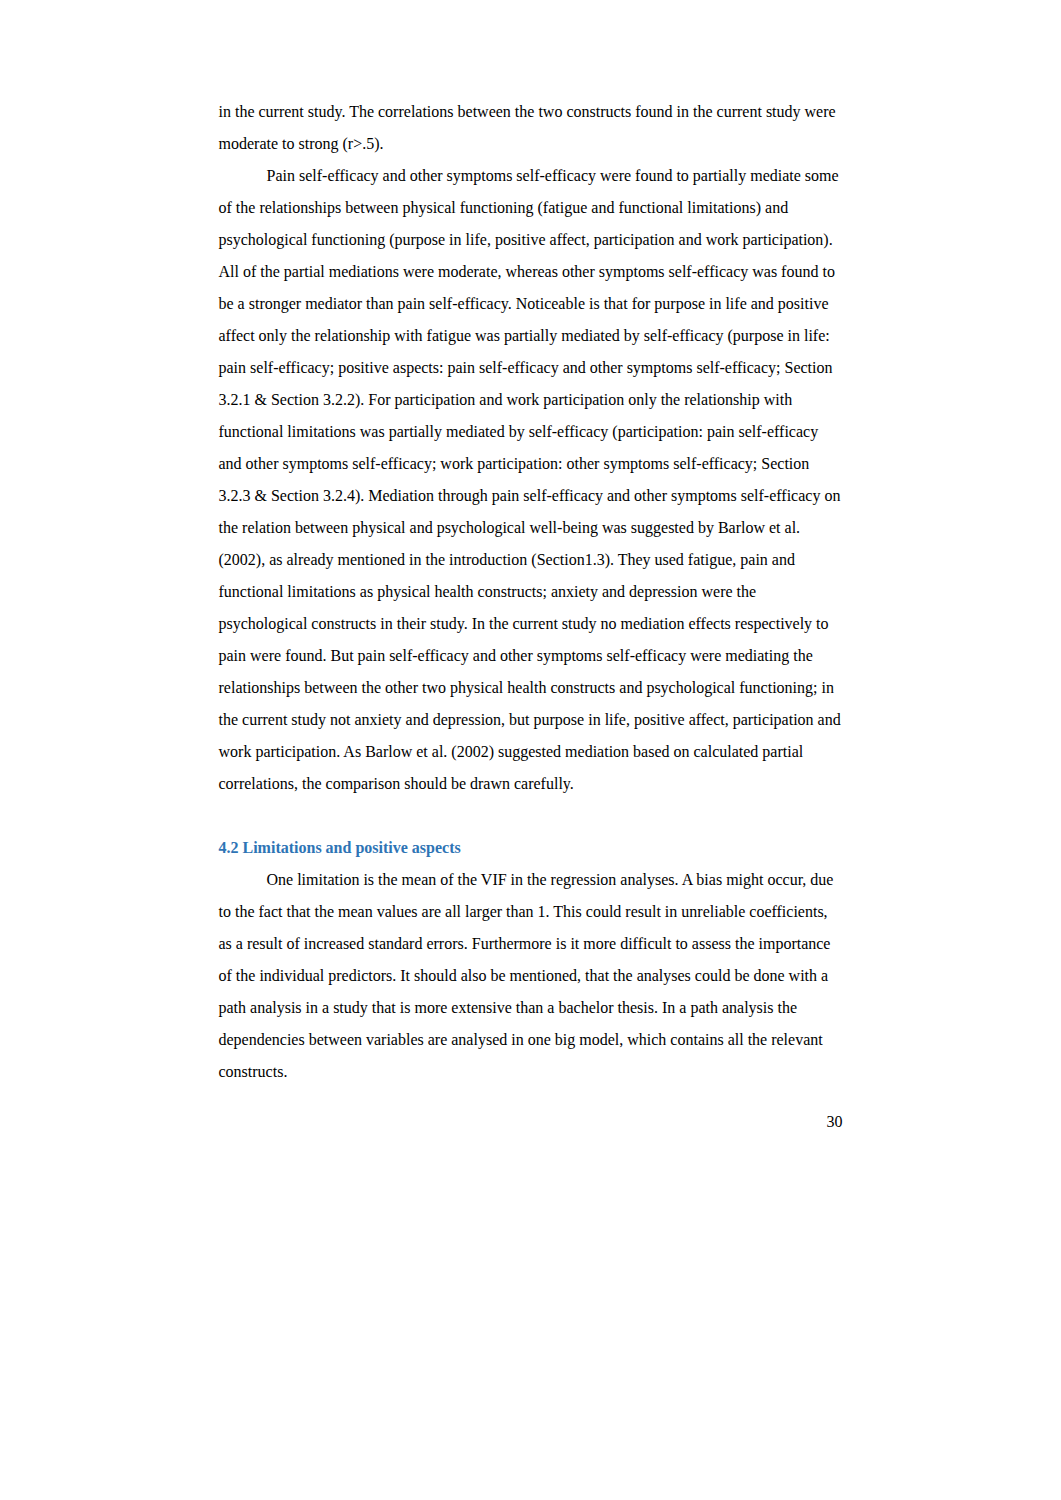in the current study. The correlations between the two constructs found in the current study were moderate to strong (r>.5).
Pain self-efficacy and other symptoms self-efficacy were found to partially mediate some of the relationships between physical functioning (fatigue and functional limitations) and psychological functioning (purpose in life, positive affect, participation and work participation). All of the partial mediations were moderate, whereas other symptoms self-efficacy was found to be a stronger mediator than pain self-efficacy. Noticeable is that for purpose in life and positive affect only the relationship with fatigue was partially mediated by self-efficacy (purpose in life: pain self-efficacy; positive aspects: pain self-efficacy and other symptoms self-efficacy; Section 3.2.1 & Section 3.2.2). For participation and work participation only the relationship with functional limitations was partially mediated by self-efficacy (participation: pain self-efficacy and other symptoms self-efficacy; work participation: other symptoms self-efficacy; Section 3.2.3 & Section 3.2.4). Mediation through pain self-efficacy and other symptoms self-efficacy on the relation between physical and psychological well-being was suggested by Barlow et al. (2002), as already mentioned in the introduction (Section1.3). They used fatigue, pain and functional limitations as physical health constructs; anxiety and depression were the psychological constructs in their study. In the current study no mediation effects respectively to pain were found. But pain self-efficacy and other symptoms self-efficacy were mediating the relationships between the other two physical health constructs and psychological functioning; in the current study not anxiety and depression, but purpose in life, positive affect, participation and work participation. As Barlow et al. (2002) suggested mediation based on calculated partial correlations, the comparison should be drawn carefully.
4.2 Limitations and positive aspects
One limitation is the mean of the VIF in the regression analyses. A bias might occur, due to the fact that the mean values are all larger than 1. This could result in unreliable coefficients, as a result of increased standard errors. Furthermore is it more difficult to assess the importance of the individual predictors. It should also be mentioned, that the analyses could be done with a path analysis in a study that is more extensive than a bachelor thesis. In a path analysis the dependencies between variables are analysed in one big model, which contains all the relevant constructs.
30